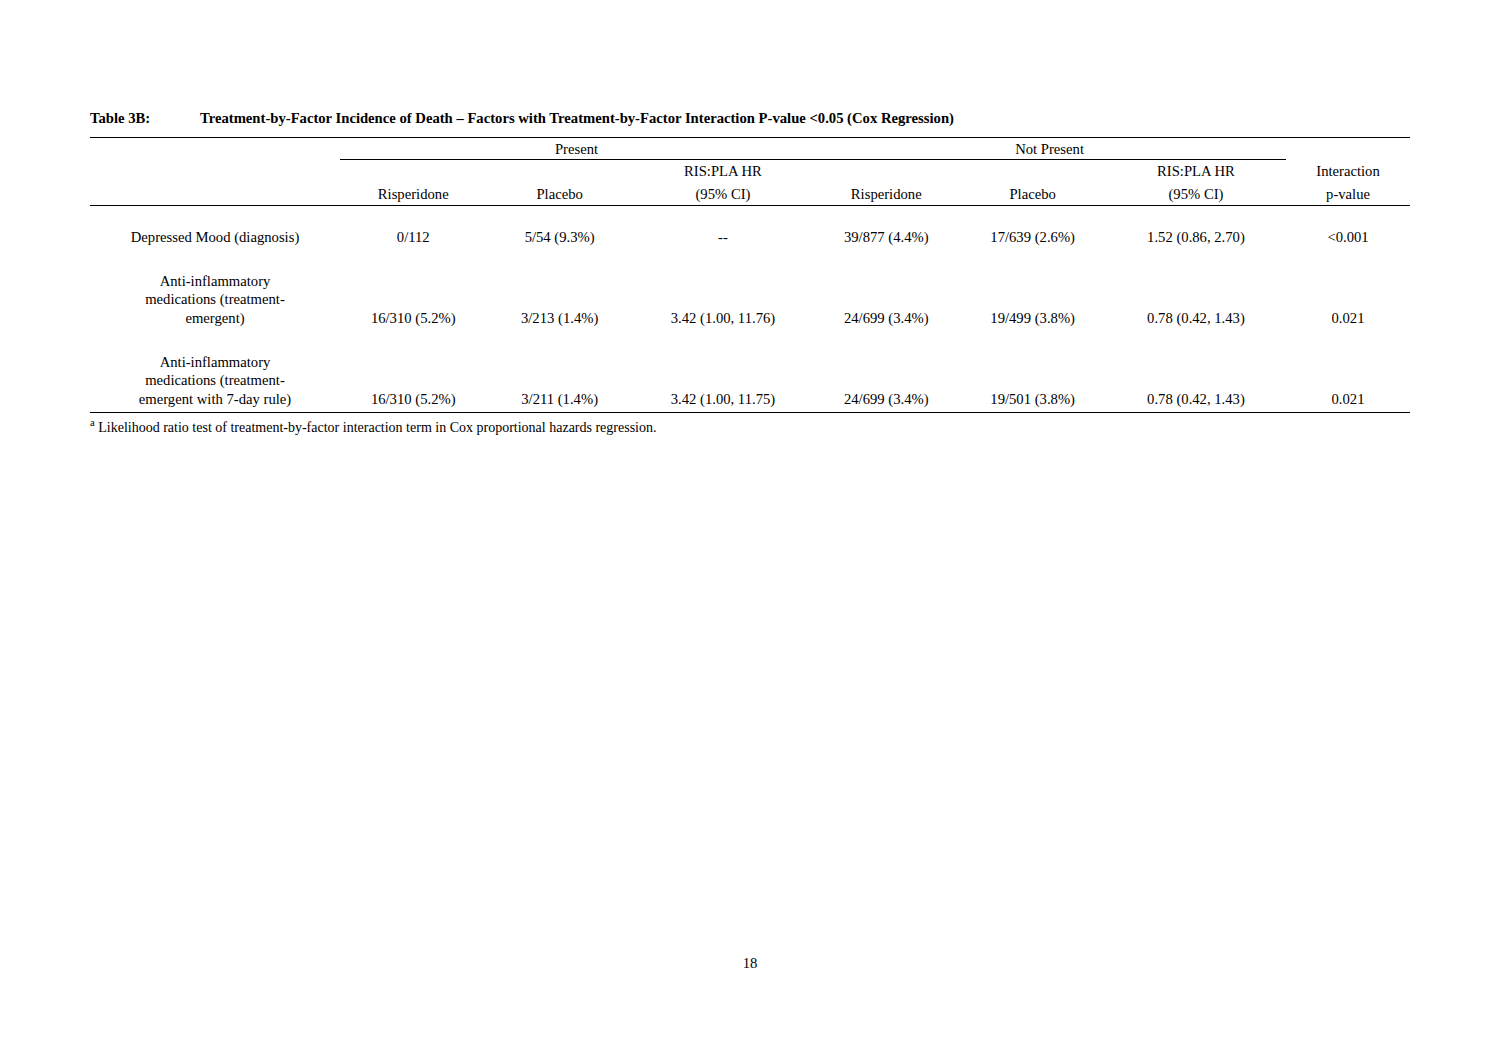Table 3B: Treatment-by-Factor Incidence of Death – Factors with Treatment-by-Factor Interaction P-value <0.05 (Cox Regression)
| | Present | Not Present | |
| --- | --- | --- | --- |
| | | | RIS:PLA HR | | | RIS:PLA HR | Interaction |
| | Risperidone | Placebo | (95% CI) | Risperidone | Placebo | (95% CI) | p-value |
| Depressed Mood (diagnosis) | 0/112 | 5/54 (9.3%) | -- | 39/877 (4.4%) | 17/639 (2.6%) | 1.52 (0.86, 2.70) | <0.001 |
| Anti-inflammatory medications (treatment- emergent) | 16/310 (5.2%) | 3/213 (1.4%) | 3.42 (1.00, 11.76) | 24/699 (3.4%) | 19/499 (3.8%) | 0.78 (0.42, 1.43) | 0.021 |
| Anti-inflammatory medications (treatment- emergent with 7-day rule) | 16/310 (5.2%) | 3/211 (1.4%) | 3.42 (1.00, 11.75) | 24/699 (3.4%) | 19/501 (3.8%) | 0.78 (0.42, 1.43) | 0.021 |
a Likelihood ratio test of treatment-by-factor interaction term in Cox proportional hazards regression.
18